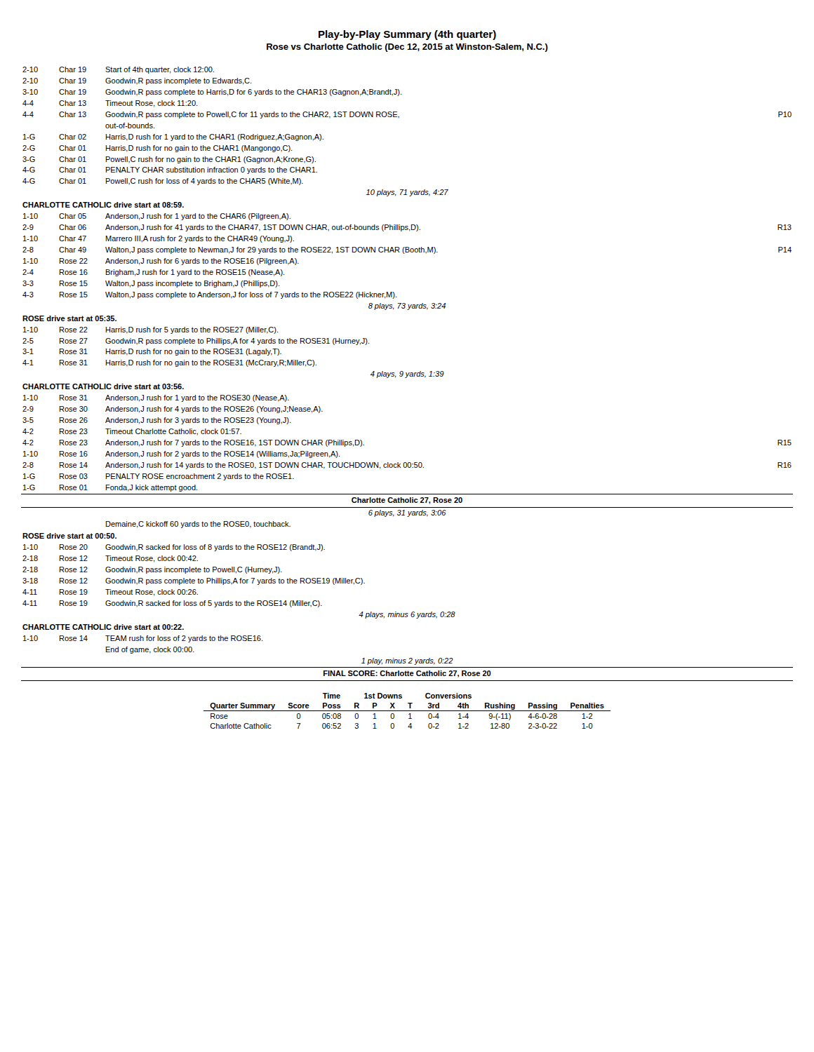Play-by-Play Summary (4th quarter)
Rose vs Charlotte Catholic (Dec 12, 2015 at Winston-Salem, N.C.)
| 2-10 | Char 19 | Start of 4th quarter, clock 12:00. | |
| 2-10 | Char 19 | Goodwin,R pass incomplete to Edwards,C. | |
| 3-10 | Char 19 | Goodwin,R pass complete to Harris,D for 6 yards to the CHAR13 (Gagnon,A;Brandt,J). | |
| 4-4 | Char 13 | Timeout Rose, clock 11:20. | |
| 4-4 | Char 13 | Goodwin,R pass complete to Powell,C for 11 yards to the CHAR2, 1ST DOWN ROSE, out-of-bounds. | P10 |
| 1-G | Char 02 | Harris,D rush for 1 yard to the CHAR1 (Rodriguez,A;Gagnon,A). | |
| 2-G | Char 01 | Harris,D rush for no gain to the CHAR1 (Mangongo,C). | |
| 3-G | Char 01 | Powell,C rush for no gain to the CHAR1 (Gagnon,A;Krone,G). | |
| 4-G | Char 01 | PENALTY CHAR substitution infraction 0 yards to the CHAR1. | |
| 4-G | Char 01 | Powell,C rush for loss of 4 yards to the CHAR5 (White,M). | |
| 10 plays, 71 yards, 4:27 |
| CHARLOTTE CATHOLIC drive start at 08:59. |
| 1-10 | Char 05 | Anderson,J rush for 1 yard to the CHAR6 (Pilgreen,A). | |
| 2-9 | Char 06 | Anderson,J rush for 41 yards to the CHAR47, 1ST DOWN CHAR, out-of-bounds (Phillips,D). | R13 |
| 1-10 | Char 47 | Marrero III,A rush for 2 yards to the CHAR49 (Young,J). | |
| 2-8 | Char 49 | Walton,J pass complete to Newman,J for 29 yards to the ROSE22, 1ST DOWN CHAR (Booth,M). | P14 |
| 1-10 | Rose 22 | Anderson,J rush for 6 yards to the ROSE16 (Pilgreen,A). | |
| 2-4 | Rose 16 | Brigham,J rush for 1 yard to the ROSE15 (Nease,A). | |
| 3-3 | Rose 15 | Walton,J pass incomplete to Brigham,J (Phillips,D). | |
| 4-3 | Rose 15 | Walton,J pass complete to Anderson,J for loss of 7 yards to the ROSE22 (Hickner,M). | |
| 8 plays, 73 yards, 3:24 |
| ROSE drive start at 05:35. |
| 1-10 | Rose 22 | Harris,D rush for 5 yards to the ROSE27 (Miller,C). | |
| 2-5 | Rose 27 | Goodwin,R pass complete to Phillips,A for 4 yards to the ROSE31 (Hurney,J). | |
| 3-1 | Rose 31 | Harris,D rush for no gain to the ROSE31 (Lagaly,T). | |
| 4-1 | Rose 31 | Harris,D rush for no gain to the ROSE31 (McCrary,R;Miller,C). | |
| 4 plays, 9 yards, 1:39 |
| CHARLOTTE CATHOLIC drive start at 03:56. |
| 1-10 | Rose 31 | Anderson,J rush for 1 yard to the ROSE30 (Nease,A). | |
| 2-9 | Rose 30 | Anderson,J rush for 4 yards to the ROSE26 (Young,J;Nease,A). | |
| 3-5 | Rose 26 | Anderson,J rush for 3 yards to the ROSE23 (Young,J). | |
| 4-2 | Rose 23 | Timeout Charlotte Catholic, clock 01:57. | |
| 4-2 | Rose 23 | Anderson,J rush for 7 yards to the ROSE16, 1ST DOWN CHAR (Phillips,D). | R15 |
| 1-10 | Rose 16 | Anderson,J rush for 2 yards to the ROSE14 (Williams,Ja;Pilgreen,A). | |
| 2-8 | Rose 14 | Anderson,J rush for 14 yards to the ROSE0, 1ST DOWN CHAR, TOUCHDOWN, clock 00:50. | R16 |
| 1-G | Rose 03 | PENALTY ROSE encroachment 2 yards to the ROSE1. | |
| 1-G | Rose 01 | Fonda,J kick attempt good. | |
| Charlotte Catholic 27, Rose 20 |
| 6 plays, 31 yards, 3:06 |
| | | Demaine,C kickoff 60 yards to the ROSE0, touchback. | |
| ROSE drive start at 00:50. |
| 1-10 | Rose 20 | Goodwin,R sacked for loss of 8 yards to the ROSE12 (Brandt,J). | |
| 2-18 | Rose 12 | Timeout Rose, clock 00:42. | |
| 2-18 | Rose 12 | Goodwin,R pass incomplete to Powell,C (Hurney,J). | |
| 3-18 | Rose 12 | Goodwin,R pass complete to Phillips,A for 7 yards to the ROSE19 (Miller,C). | |
| 4-11 | Rose 19 | Timeout Rose, clock 00:26. | |
| 4-11 | Rose 19 | Goodwin,R sacked for loss of 5 yards to the ROSE14 (Miller,C). | |
| 4 plays, minus 6 yards, 0:28 |
| CHARLOTTE CATHOLIC drive start at 00:22. |
| 1-10 | Rose 14 | TEAM rush for loss of 2 yards to the ROSE16. | |
| | | End of game, clock 00:00. | |
| 1 play, minus 2 yards, 0:22 |
| FINAL SCORE: Charlotte Catholic 27, Rose 20 |
| | | Time | 1st Downs | Conversions | | | |
| --- | --- | --- | --- | --- | --- | --- | --- |
| Quarter Summary | Score | Poss | R | P | X | T | 3rd | 4th | Rushing | Passing | Penalties |
| Rose | 0 | 05:08 | 0 | 1 | 0 | 1 | 0-4 | 1-4 | 9-(-11) | 4-6-0-28 | 1-2 |
| Charlotte Catholic | 7 | 06:52 | 3 | 1 | 0 | 4 | 0-2 | 1-2 | 12-80 | 2-3-0-22 | 1-0 |